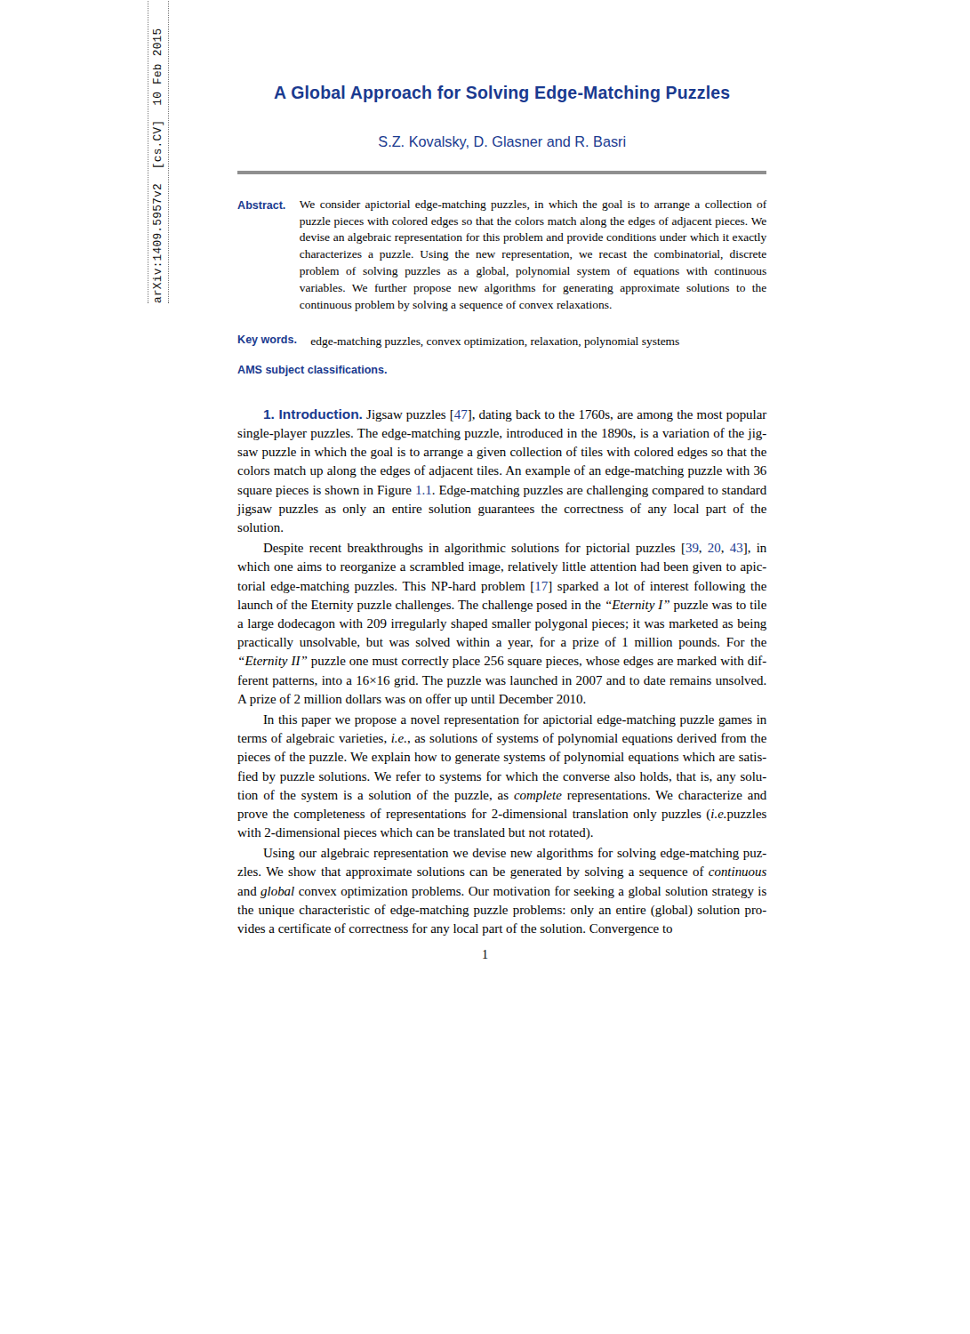arXiv:1409.5957v2 [cs.CV] 10 Feb 2015
A Global Approach for Solving Edge-Matching Puzzles
S.Z. Kovalsky, D. Glasner and R. Basri
Abstract.
We consider apictorial edge-matching puzzles, in which the goal is to arrange a collection of puzzle pieces with colored edges so that the colors match along the edges of adjacent pieces. We devise an algebraic representation for this problem and provide conditions under which it exactly characterizes a puzzle. Using the new representation, we recast the combinatorial, discrete problem of solving puzzles as a global, polynomial system of equations with continuous variables. We further propose new algorithms for generating approximate solutions to the continuous problem by solving a sequence of convex relaxations.
Key words.
edge-matching puzzles, convex optimization, relaxation, polynomial systems
AMS subject classifications.
1. Introduction. Jigsaw puzzles [47], dating back to the 1760s, are among the most popular single-player puzzles. The edge-matching puzzle, introduced in the 1890s, is a variation of the jigsaw puzzle in which the goal is to arrange a given collection of tiles with colored edges so that the colors match up along the edges of adjacent tiles. An example of an edge-matching puzzle with 36 square pieces is shown in Figure 1.1. Edge-matching puzzles are challenging compared to standard jigsaw puzzles as only an entire solution guarantees the correctness of any local part of the solution.
Despite recent breakthroughs in algorithmic solutions for pictorial puzzles [39, 20, 43], in which one aims to reorganize a scrambled image, relatively little attention had been given to apictorial edge-matching puzzles. This NP-hard problem [17] sparked a lot of interest following the launch of the Eternity puzzle challenges. The challenge posed in the “Eternity I” puzzle was to tile a large dodecagon with 209 irregularly shaped smaller polygonal pieces; it was marketed as being practically unsolvable, but was solved within a year, for a prize of 1 million pounds. For the “Eternity II” puzzle one must correctly place 256 square pieces, whose edges are marked with different patterns, into a 16×16 grid. The puzzle was launched in 2007 and to date remains unsolved. A prize of 2 million dollars was on offer up until December 2010.
In this paper we propose a novel representation for apictorial edge-matching puzzle games in terms of algebraic varieties, i.e., as solutions of systems of polynomial equations derived from the pieces of the puzzle. We explain how to generate systems of polynomial equations which are satisfied by puzzle solutions. We refer to systems for which the converse also holds, that is, any solution of the system is a solution of the puzzle, as complete representations. We characterize and prove the completeness of representations for 2-dimensional translation only puzzles (i.e. puzzles with 2-dimensional pieces which can be translated but not rotated).
Using our algebraic representation we devise new algorithms for solving edge-matching puzzles. We show that approximate solutions can be generated by solving a sequence of continuous and global convex optimization problems. Our motivation for seeking a global solution strategy is the unique characteristic of edge-matching puzzle problems: only an entire (global) solution provides a certificate of correctness for any local part of the solution. Convergence to
1